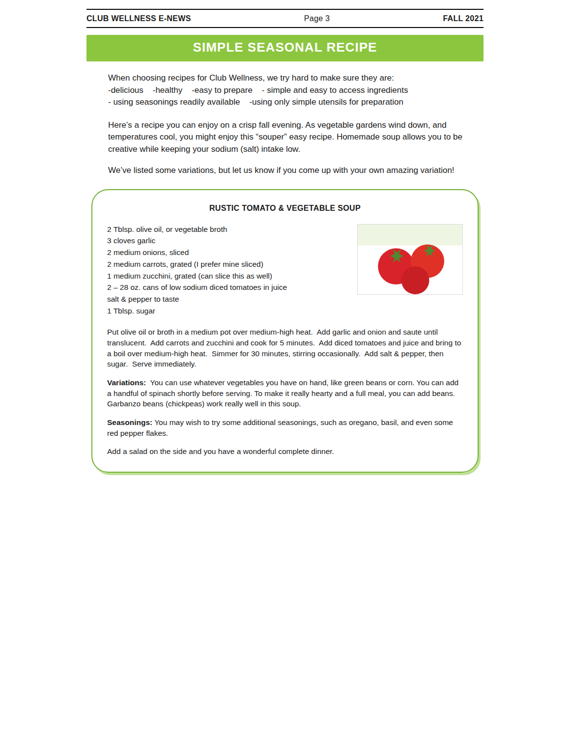CLUB WELLNESS E-NEWS Page 3 FALL 2021
SIMPLE SEASONAL RECIPE
When choosing recipes for Club Wellness, we try hard to make sure they are:
-delicious -healthy -easy to prepare - simple and easy to access ingredients
- using seasonings readily available -using only simple utensils for preparation
Here’s a recipe you can enjoy on a crisp fall evening. As vegetable gardens wind down, and temperatures cool, you might enjoy this “souper” easy recipe. Homemade soup allows you to be creative while keeping your sodium (salt) intake low.
We’ve listed some variations, but let us know if you come up with your own amazing variation!
Rustic Tomato & Vegetable Soup
2 Tblsp. olive oil, or vegetable broth
3 cloves garlic
2 medium onions, sliced
2 medium carrots, grated (I prefer mine sliced)
1 medium zucchini, grated (can slice this as well)
2 – 28 oz. cans of low sodium diced tomatoes in juice
salt & pepper to taste
1 Tblsp. sugar
Put olive oil or broth in a medium pot over medium-high heat. Add garlic and onion and saute until translucent. Add carrots and zucchini and cook for 5 minutes. Add diced tomatoes and juice and bring to a boil over medium-high heat. Simmer for 30 minutes, stirring occasionally. Add salt & pepper, then sugar. Serve immediately.
Variations: You can use whatever vegetables you have on hand, like green beans or corn. You can add a handful of spinach shortly before serving. To make it really hearty and a full meal, you can add beans. Garbanzo beans (chickpeas) work really well in this soup.
Seasonings: You may wish to try some additional seasonings, such as oregano, basil, and even some red pepper flakes.
Add a salad on the side and you have a wonderful complete dinner.